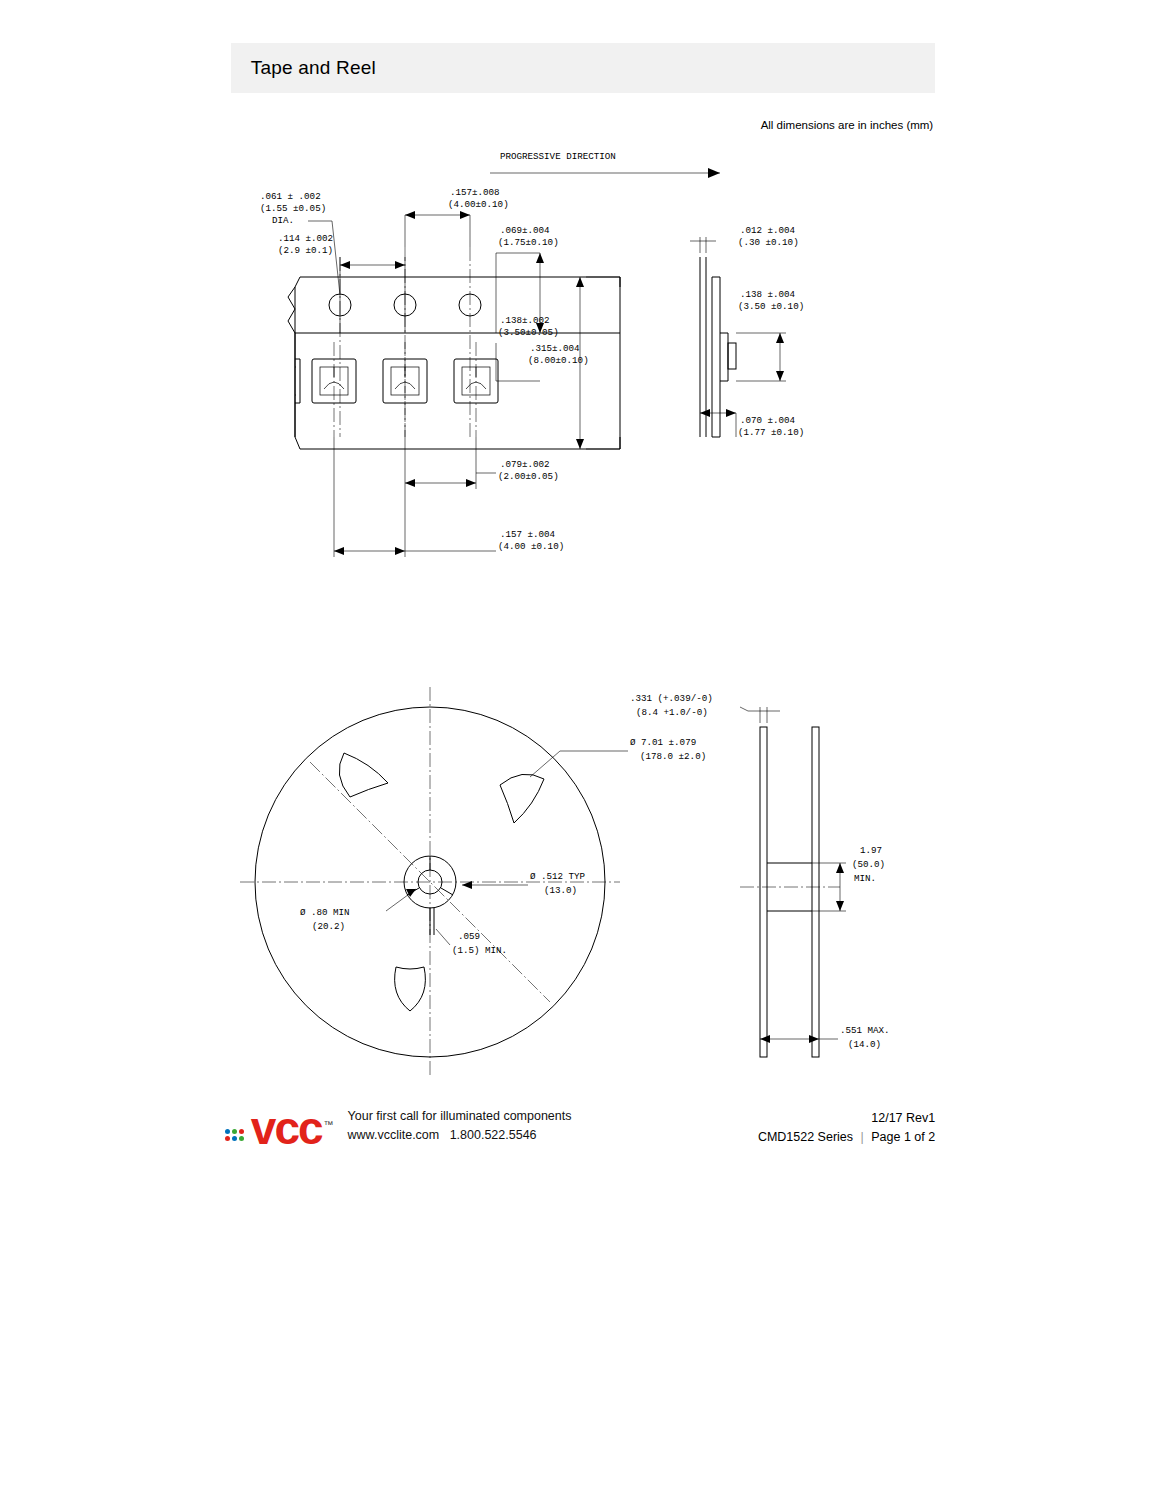Tape and Reel
All dimensions are in inches (mm)
PROGRESSIVE DIRECTION .061 ± .002 (1.55 ±0.05) DIA. .114 ±.002 (2.9 ±0.1) .157±.008 (4.00±0.10) .069±.004 (1.75±0.10) .138±.002 (3.50±0.05) .315±.004 (8.00±0.10) .079±.002 (2.00±0.05) .157 ±.004 (4.00 ±0.10) .012 ±.004 (.30 ±0.10) .138 ±.004 (3.50 ±0.10) .070 ±.004 (1.77 ±0.10) Ø 7.01 ±.079 (178.0 ±2.0) Ø .512 TYP (13.0) Ø .80 MIN (20.2) .059 (1.5) MIN. .331 (+.039/-0) (8.4 +1.0/-0) 1.97 (50.0) MIN. .551 MAX. (14.0)
vcc™
Your first call for illuminated components
www.vcclite.com 1.800.522.5546
12/17 Rev1
CMD1522 Series | Page 1 of 2